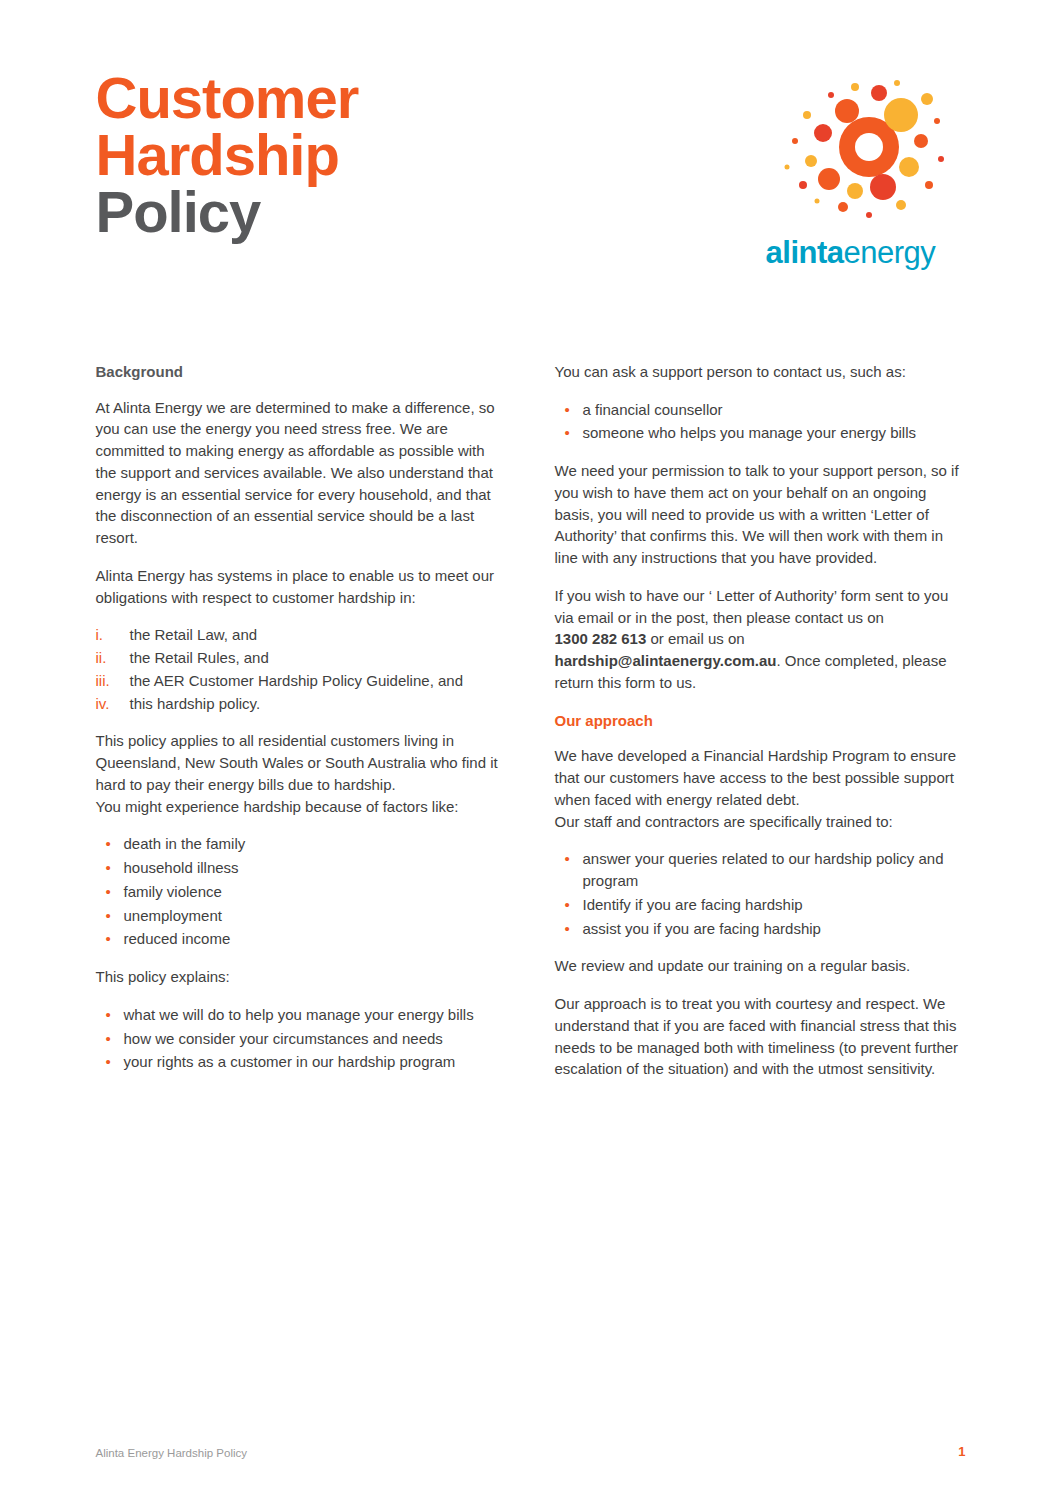Customer
Hardship
Policy
alinta energy
Background
At Alinta Energy we are determined to make a difference, so you can use the energy you need stress free. We are committed to making energy as affordable as possible with the support and services available. We also understand that energy is an essential service for every household, and that the disconnection of an essential service should be a last resort.
Alinta Energy has systems in place to enable us to meet our obligations with respect to customer hardship in:
the Retail Law, and
the Retail Rules, and
the AER Customer Hardship Policy Guideline, and
this hardship policy.
This policy applies to all residential customers living in Queensland, New South Wales or South Australia who find it hard to pay their energy bills due to hardship.
You might experience hardship because of factors like:
death in the family
household illness
family violence
unemployment
reduced income
This policy explains:
what we will do to help you manage your energy bills
how we consider your circumstances and needs
your rights as a customer in our hardship program
You can ask a support person to contact us, such as:
a financial counsellor
someone who helps you manage your energy bills
We need your permission to talk to your support person, so if you wish to have them act on your behalf on an ongoing basis, you will need to provide us with a written ‘Letter of Authority’ that confirms this. We will then work with them in line with any instructions that you have provided.
If you wish to have our ‘ Letter of Authority’ form sent to you via email or in the post, then please contact us on 1300 282 613 or email us on hardship@alintaenergy.com.au. Once completed, please return this form to us.
Our approach
We have developed a Financial Hardship Program to ensure that our customers have access to the best possible support when faced with energy related debt.
Our staff and contractors are specifically trained to:
answer your queries related to our hardship policy and program
Identify if you are facing hardship
assist you if you are facing hardship
We review and update our training on a regular basis.
Our approach is to treat you with courtesy and respect. We understand that if you are faced with financial stress that this needs to be managed both with timeliness (to prevent further escalation of the situation) and with the utmost sensitivity.
Alinta Energy Hardship Policy 1